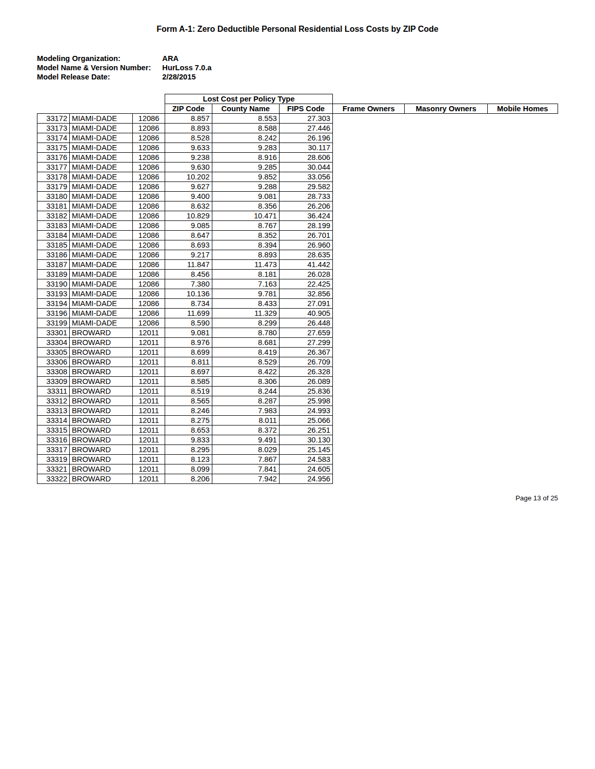Form A-1: Zero Deductible Personal Residential Loss Costs by ZIP Code
| Modeling Organization: | ARA |
| Model Name & Version Number: | HurLoss 7.0.a |
| Model Release Date: | 2/28/2015 |
| | | | Lost Cost per Policy Type |
| --- | --- | --- | --- |
| ZIP Code | County Name | FIPS Code | Frame Owners | Masonry Owners | Mobile Homes |
| 33172 | MIAMI-DADE | 12086 | 8.857 | 8.553 | 27.303 |
| 33173 | MIAMI-DADE | 12086 | 8.893 | 8.588 | 27.446 |
| 33174 | MIAMI-DADE | 12086 | 8.528 | 8.242 | 26.196 |
| 33175 | MIAMI-DADE | 12086 | 9.633 | 9.283 | 30.117 |
| 33176 | MIAMI-DADE | 12086 | 9.238 | 8.916 | 28.606 |
| 33177 | MIAMI-DADE | 12086 | 9.630 | 9.285 | 30.044 |
| 33178 | MIAMI-DADE | 12086 | 10.202 | 9.852 | 33.056 |
| 33179 | MIAMI-DADE | 12086 | 9.627 | 9.288 | 29.582 |
| 33180 | MIAMI-DADE | 12086 | 9.400 | 9.081 | 28.733 |
| 33181 | MIAMI-DADE | 12086 | 8.632 | 8.356 | 26.206 |
| 33182 | MIAMI-DADE | 12086 | 10.829 | 10.471 | 36.424 |
| 33183 | MIAMI-DADE | 12086 | 9.085 | 8.767 | 28.199 |
| 33184 | MIAMI-DADE | 12086 | 8.647 | 8.352 | 26.701 |
| 33185 | MIAMI-DADE | 12086 | 8.693 | 8.394 | 26.960 |
| 33186 | MIAMI-DADE | 12086 | 9.217 | 8.893 | 28.635 |
| 33187 | MIAMI-DADE | 12086 | 11.847 | 11.473 | 41.442 |
| 33189 | MIAMI-DADE | 12086 | 8.456 | 8.181 | 26.028 |
| 33190 | MIAMI-DADE | 12086 | 7.380 | 7.163 | 22.425 |
| 33193 | MIAMI-DADE | 12086 | 10.136 | 9.781 | 32.856 |
| 33194 | MIAMI-DADE | 12086 | 8.734 | 8.433 | 27.091 |
| 33196 | MIAMI-DADE | 12086 | 11.699 | 11.329 | 40.905 |
| 33199 | MIAMI-DADE | 12086 | 8.590 | 8.299 | 26.448 |
| 33301 | BROWARD | 12011 | 9.081 | 8.780 | 27.659 |
| 33304 | BROWARD | 12011 | 8.976 | 8.681 | 27.299 |
| 33305 | BROWARD | 12011 | 8.699 | 8.419 | 26.367 |
| 33306 | BROWARD | 12011 | 8.811 | 8.529 | 26.709 |
| 33308 | BROWARD | 12011 | 8.697 | 8.422 | 26.328 |
| 33309 | BROWARD | 12011 | 8.585 | 8.306 | 26.089 |
| 33311 | BROWARD | 12011 | 8.519 | 8.244 | 25.836 |
| 33312 | BROWARD | 12011 | 8.565 | 8.287 | 25.998 |
| 33313 | BROWARD | 12011 | 8.246 | 7.983 | 24.993 |
| 33314 | BROWARD | 12011 | 8.275 | 8.011 | 25.066 |
| 33315 | BROWARD | 12011 | 8.653 | 8.372 | 26.251 |
| 33316 | BROWARD | 12011 | 9.833 | 9.491 | 30.130 |
| 33317 | BROWARD | 12011 | 8.295 | 8.029 | 25.145 |
| 33319 | BROWARD | 12011 | 8.123 | 7.867 | 24.583 |
| 33321 | BROWARD | 12011 | 8.099 | 7.841 | 24.605 |
| 33322 | BROWARD | 12011 | 8.206 | 7.942 | 24.956 |
Page 13 of 25